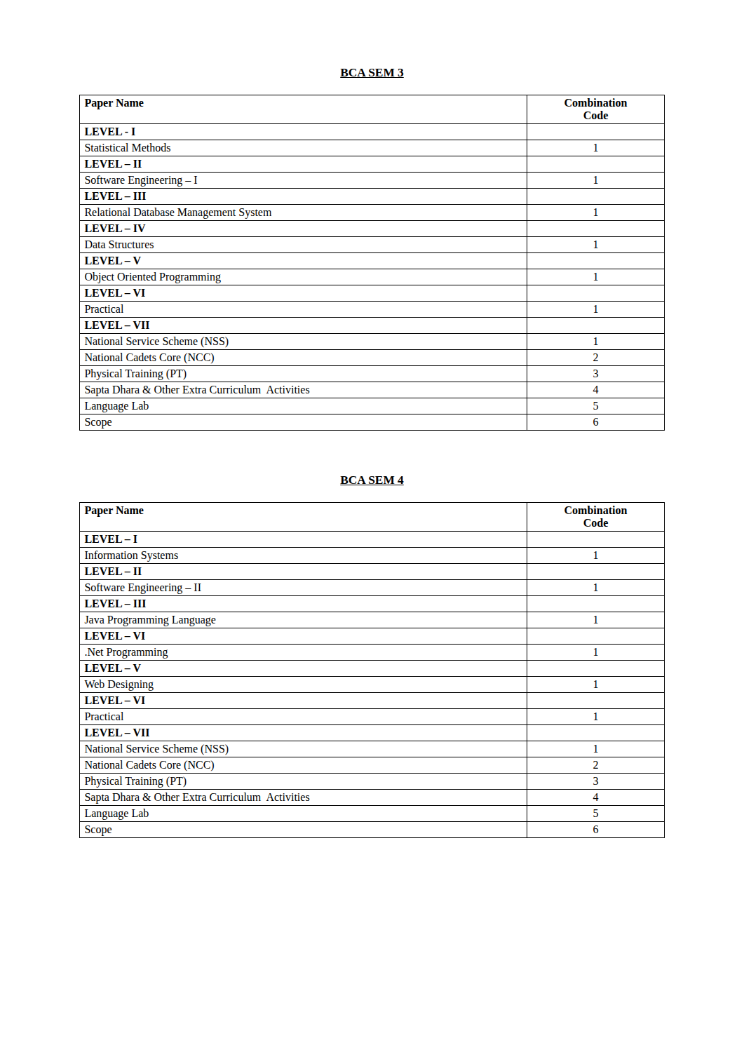BCA SEM 3
| Paper Name | Combination Code |
| --- | --- |
| LEVEL - I | |
| Statistical Methods | 1 |
| LEVEL – II | |
| Software Engineering – I | 1 |
| LEVEL – III | |
| Relational Database Management System | 1 |
| LEVEL – IV | |
| Data Structures | 1 |
| LEVEL – V | |
| Object Oriented Programming | 1 |
| LEVEL – VI | |
| Practical | 1 |
| LEVEL – VII | |
| National Service Scheme (NSS) | 1 |
| National Cadets Core (NCC) | 2 |
| Physical Training (PT) | 3 |
| Sapta Dhara & Other Extra Curriculum Activities | 4 |
| Language Lab | 5 |
| Scope | 6 |
BCA SEM 4
| Paper Name | Combination Code |
| --- | --- |
| LEVEL – I | |
| Information Systems | 1 |
| LEVEL – II | |
| Software Engineering – II | 1 |
| LEVEL – III | |
| Java Programming Language | 1 |
| LEVEL – VI | |
| .Net Programming | 1 |
| LEVEL – V | |
| Web Designing | 1 |
| LEVEL – VI | |
| Practical | 1 |
| LEVEL – VII | |
| National Service Scheme (NSS) | 1 |
| National Cadets Core (NCC) | 2 |
| Physical Training (PT) | 3 |
| Sapta Dhara & Other Extra Curriculum Activities | 4 |
| Language Lab | 5 |
| Scope | 6 |